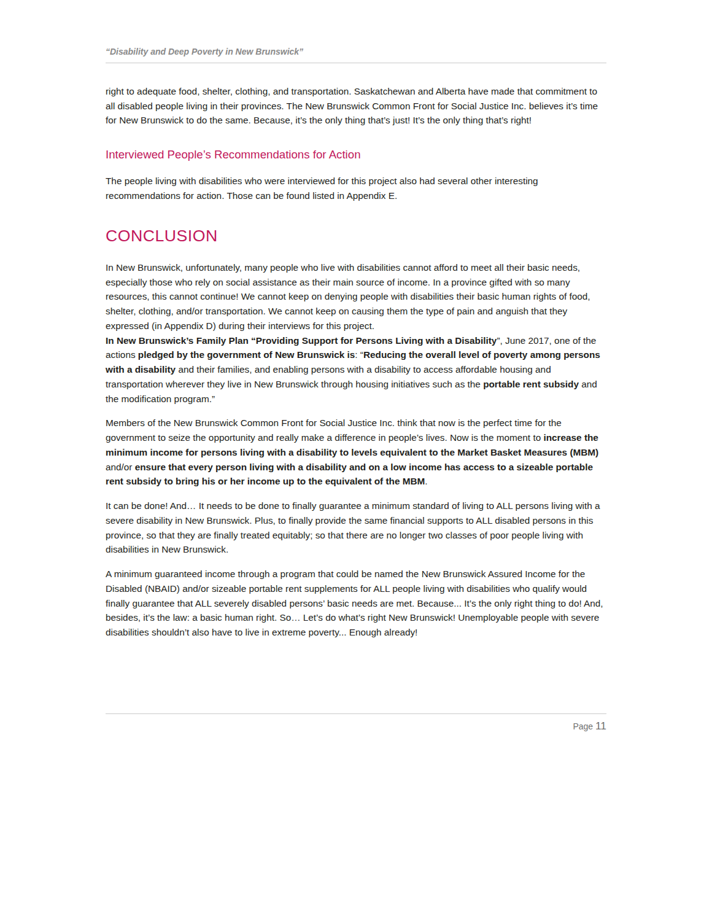“Disability and Deep Poverty in New Brunswick”
right to adequate food, shelter, clothing, and transportation. Saskatchewan and Alberta have made that commitment to all disabled people living in their provinces. The New Brunswick Common Front for Social Justice Inc. believes it’s time for New Brunswick to do the same. Because, it’s the only thing that’s just! It’s the only thing that’s right!
Interviewed People’s Recommendations for Action
The people living with disabilities who were interviewed for this project also had several other interesting recommendations for action. Those can be found listed in Appendix E.
CONCLUSION
In New Brunswick, unfortunately, many people who live with disabilities cannot afford to meet all their basic needs, especially those who rely on social assistance as their main source of income. In a province gifted with so many resources, this cannot continue! We cannot keep on denying people with disabilities their basic human rights of food, shelter, clothing, and/or transportation. We cannot keep on causing them the type of pain and anguish that they expressed (in Appendix D) during their interviews for this project.
In New Brunswick’s Family Plan “Providing Support for Persons Living with a Disability”, June 2017, one of the actions pledged by the government of New Brunswick is: “Reducing the overall level of poverty among persons with a disability and their families, and enabling persons with a disability to access affordable housing and transportation wherever they live in New Brunswick through housing initiatives such as the portable rent subsidy and the modification program.”
Members of the New Brunswick Common Front for Social Justice Inc. think that now is the perfect time for the government to seize the opportunity and really make a difference in people’s lives. Now is the moment to increase the minimum income for persons living with a disability to levels equivalent to the Market Basket Measures (MBM) and/or ensure that every person living with a disability and on a low income has access to a sizeable portable rent subsidy to bring his or her income up to the equivalent of the MBM.
It can be done! And… It needs to be done to finally guarantee a minimum standard of living to ALL persons living with a severe disability in New Brunswick. Plus, to finally provide the same financial supports to ALL disabled persons in this province, so that they are finally treated equitably; so that there are no longer two classes of poor people living with disabilities in New Brunswick.
A minimum guaranteed income through a program that could be named the New Brunswick Assured Income for the Disabled (NBAID) and/or sizeable portable rent supplements for ALL people living with disabilities who qualify would finally guarantee that ALL severely disabled persons’ basic needs are met. Because... It’s the only right thing to do! And, besides, it’s the law: a basic human right. So… Let’s do what’s right New Brunswick! Unemployable people with severe disabilities shouldn’t also have to live in extreme poverty... Enough already!
Page 11